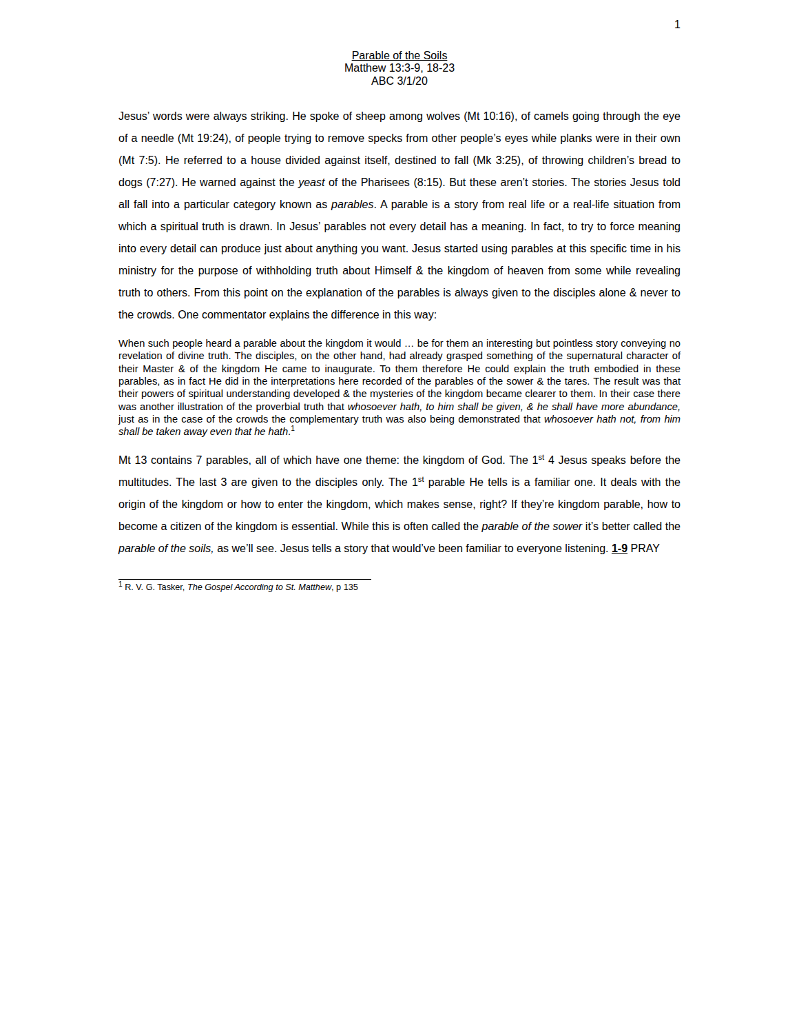1
Parable of the Soils Matthew 13:3-9, 18-23 ABC 3/1/20
Jesus’ words were always striking. He spoke of sheep among wolves (Mt 10:16), of camels going through the eye of a needle (Mt 19:24), of people trying to remove specks from other people’s eyes while planks were in their own (Mt 7:5). He referred to a house divided against itself, destined to fall (Mk 3:25), of throwing children’s bread to dogs (7:27). He warned against the yeast of the Pharisees (8:15). But these aren’t stories. The stories Jesus told all fall into a particular category known as parables. A parable is a story from real life or a real-life situation from which a spiritual truth is drawn. In Jesus’ parables not every detail has a meaning. In fact, to try to force meaning into every detail can produce just about anything you want. Jesus started using parables at this specific time in his ministry for the purpose of withholding truth about Himself & the kingdom of heaven from some while revealing truth to others. From this point on the explanation of the parables is always given to the disciples alone & never to the crowds. One commentator explains the difference in this way:
When such people heard a parable about the kingdom it would … be for them an interesting but pointless story conveying no revelation of divine truth. The disciples, on the other hand, had already grasped something of the supernatural character of their Master & of the kingdom He came to inaugurate. To them therefore He could explain the truth embodied in these parables, as in fact He did in the interpretations here recorded of the parables of the sower & the tares. The result was that their powers of spiritual understanding developed & the mysteries of the kingdom became clearer to them. In their case there was another illustration of the proverbial truth that whosoever hath, to him shall be given, & he shall have more abundance, just as in the case of the crowds the complementary truth was also being demonstrated that whosoever hath not, from him shall be taken away even that he hath.1
Mt 13 contains 7 parables, all of which have one theme: the kingdom of God. The 1st 4 Jesus speaks before the multitudes. The last 3 are given to the disciples only. The 1st parable He tells is a familiar one. It deals with the origin of the kingdom or how to enter the kingdom, which makes sense, right? If they’re kingdom parable, how to become a citizen of the kingdom is essential. While this is often called the parable of the sower it’s better called the parable of the soils, as we’ll see. Jesus tells a story that would’ve been familiar to everyone listening. 1-9 PRAY
1 R. V. G. Tasker, The Gospel According to St. Matthew, p 135